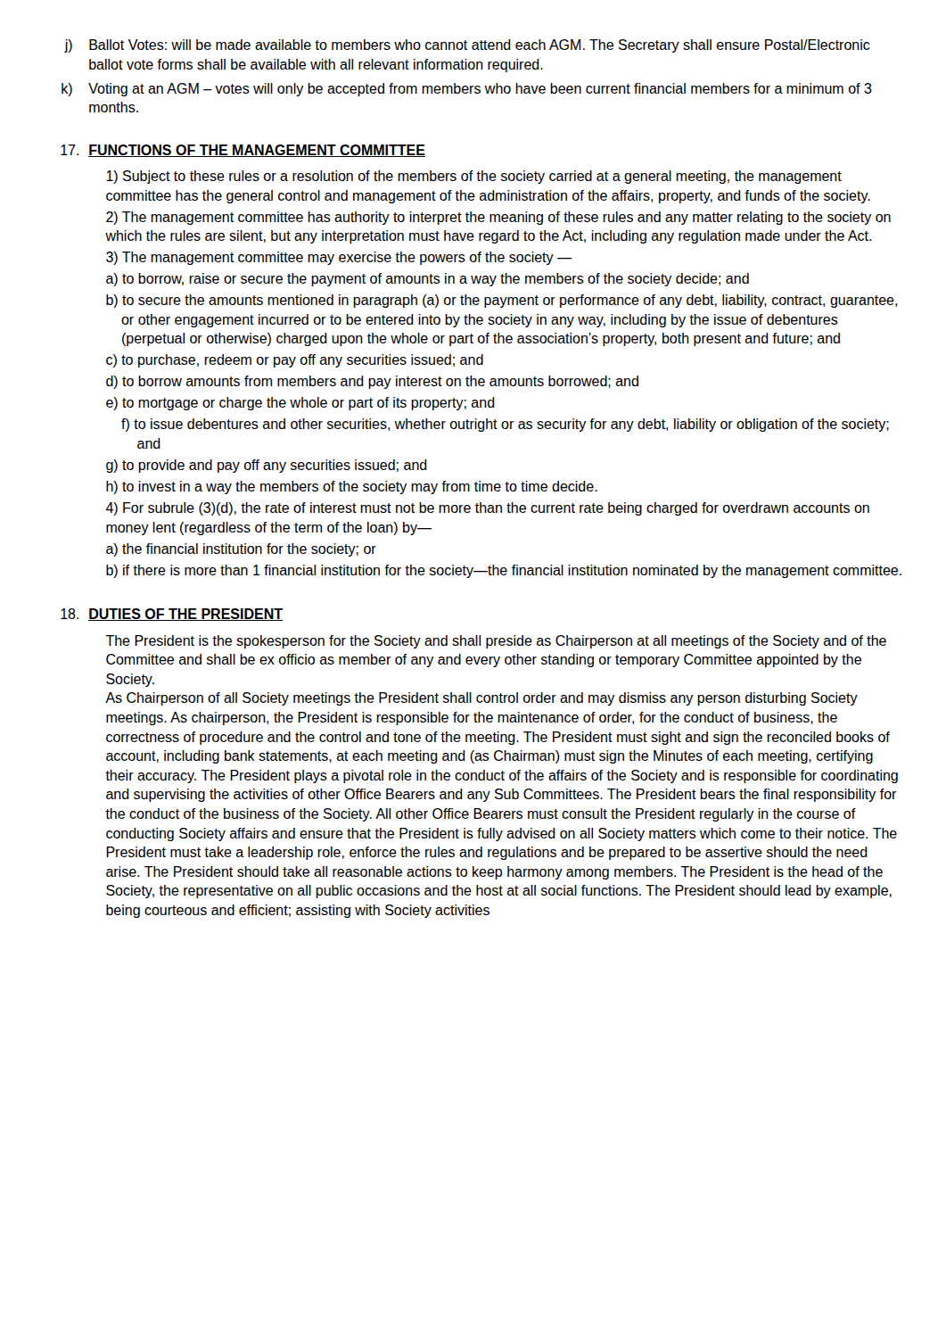j) Ballot Votes: will be made available to members who cannot attend each AGM. The Secretary shall ensure Postal/Electronic ballot vote forms shall be available with all relevant information required.
k) Voting at an AGM – votes will only be accepted from members who have been current financial members for a minimum of 3 months.
17.
FUNCTIONS OF THE MANAGEMENT COMMITTEE
1) Subject to these rules or a resolution of the members of the society carried at a general meeting, the management committee has the general control and management of the administration of the affairs, property, and funds of the society.
2) The management committee has authority to interpret the meaning of these rules and any matter relating to the society on which the rules are silent, but any interpretation must have regard to the Act, including any regulation made under the Act.
3) The management committee may exercise the powers of the society —
a) to borrow, raise or secure the payment of amounts in a way the members of the society decide; and
b) to secure the amounts mentioned in paragraph (a) or the payment or performance of any debt, liability, contract, guarantee, or other engagement incurred or to be entered into by the society in any way, including by the issue of debentures (perpetual or otherwise) charged upon the whole or part of the association’s property, both present and future; and
c) to purchase, redeem or pay off any securities issued; and
d) to borrow amounts from members and pay interest on the amounts borrowed; and
e) to mortgage or charge the whole or part of its property; and
f) to issue debentures and other securities, whether outright or as security for any debt, liability or obligation of the society; and
g) to provide and pay off any securities issued; and
h) to invest in a way the members of the society may from time to time decide.
4) For subrule (3)(d), the rate of interest must not be more than the current rate being charged for overdrawn accounts on money lent (regardless of the term of the loan) by—
a) the financial institution for the society; or
b) if there is more than 1 financial institution for the society—the financial institution nominated by the management committee.
18.
DUTIES OF THE PRESIDENT
The President is the spokesperson for the Society and shall preside as Chairperson at all meetings of the Society and of the Committee and shall be ex officio as member of any and every other standing or temporary Committee appointed by the Society.
As Chairperson of all Society meetings the President shall control order and may dismiss any person disturbing Society meetings. As chairperson, the President is responsible for the maintenance of order, for the conduct of business, the correctness of procedure and the control and tone of the meeting. The President must sight and sign the reconciled books of account, including bank statements, at each meeting and (as Chairman) must sign the Minutes of each meeting, certifying their accuracy. The President plays a pivotal role in the conduct of the affairs of the Society and is responsible for coordinating and supervising the activities of other Office Bearers and any Sub Committees. The President bears the final responsibility for the conduct of the business of the Society. All other Office Bearers must consult the President regularly in the course of conducting Society affairs and ensure that the President is fully advised on all Society matters which come to their notice. The President must take a leadership role, enforce the rules and regulations and be prepared to be assertive should the need arise. The President should take all reasonable actions to keep harmony among members. The President is the head of the Society, the representative on all public occasions and the host at all social functions. The President should lead by example, being courteous and efficient; assisting with Society activities